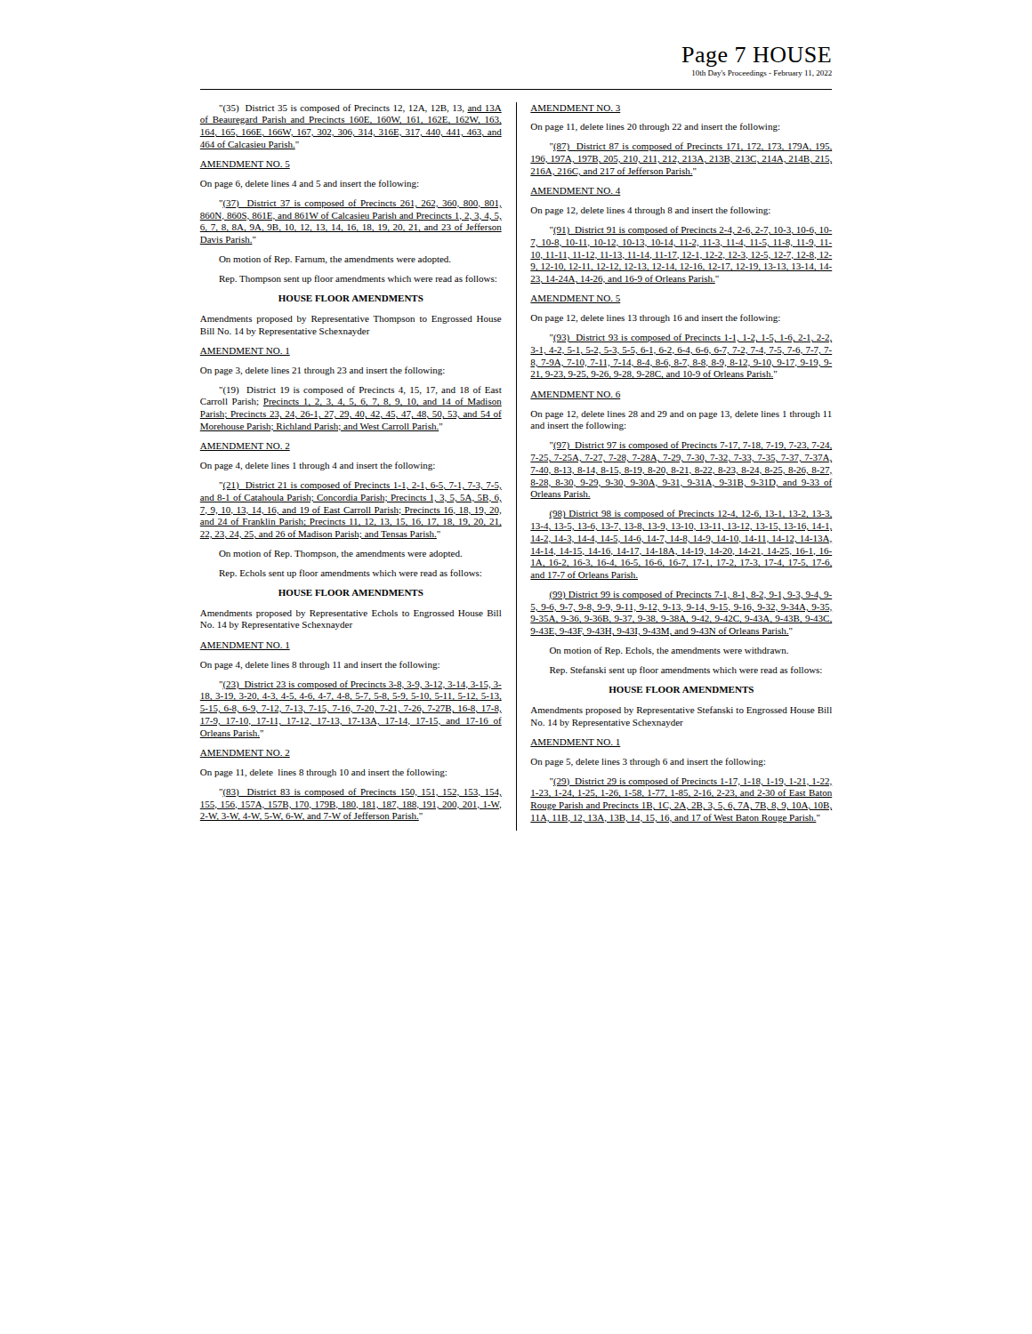Page 7 HOUSE
10th Day's Proceedings - February 11, 2022
"(35) District 35 is composed of Precincts 12, 12A, 12B, 13, and 13A of Beauregard Parish and Precincts 160E, 160W, 161, 162E, 162W, 163, 164, 165, 166E, 166W, 167, 302, 306, 314, 316E, 317, 440, 441, 463, and 464 of Calcasieu Parish."
AMENDMENT NO. 5
On page 6, delete lines 4 and 5 and insert the following:
"(37) District 37 is composed of Precincts 261, 262, 360, 800, 801, 860N, 860S, 861E, and 861W of Calcasieu Parish and Precincts 1, 2, 3, 4, 5, 6, 7, 8, 8A, 9A, 9B, 10, 12, 13, 14, 16, 18, 19, 20, 21, and 23 of Jefferson Davis Parish."
On motion of Rep. Farnum, the amendments were adopted.
Rep. Thompson sent up floor amendments which were read as follows:
HOUSE FLOOR AMENDMENTS
Amendments proposed by Representative Thompson to Engrossed House Bill No. 14 by Representative Schexnayder
AMENDMENT NO. 1
On page 3, delete lines 21 through 23 and insert the following:
"(19) District 19 is composed of Precincts 4, 15, 17, and 18 of East Carroll Parish; Precincts 1, 2, 3, 4, 5, 6, 7, 8, 9, 10, and 14 of Madison Parish; Precincts 23, 24, 26-1, 27, 29, 40, 42, 45, 47, 48, 50, 53, and 54 of Morehouse Parish; Richland Parish; and West Carroll Parish."
AMENDMENT NO. 2
On page 4, delete lines 1 through 4 and insert the following:
"(21) District 21 is composed of Precincts 1-1, 2-1, 6-5, 7-1, 7-3, 7-5, and 8-1 of Catahoula Parish; Concordia Parish; Precincts 1, 3, 5, 5A, 5B, 6, 7, 9, 10, 13, 14, 16, and 19 of East Carroll Parish; Precincts 16, 18, 19, 20, and 24 of Franklin Parish; Precincts 11, 12, 13, 15, 16, 17, 18, 19, 20, 21, 22, 23, 24, 25, and 26 of Madison Parish; and Tensas Parish."
On motion of Rep. Thompson, the amendments were adopted.
Rep. Echols sent up floor amendments which were read as follows:
HOUSE FLOOR AMENDMENTS
Amendments proposed by Representative Echols to Engrossed House Bill No. 14 by Representative Schexnayder
AMENDMENT NO. 1
On page 4, delete lines 8 through 11 and insert the following:
"(23) District 23 is composed of Precincts 3-8, 3-9, 3-12, 3-14, 3-15, 3-18, 3-19, 3-20, 4-3, 4-5, 4-6, 4-7, 4-8, 5-7, 5-8, 5-9, 5-10, 5-11, 5-12, 5-13, 5-15, 6-8, 6-9, 7-12, 7-13, 7-15, 7-16, 7-20, 7-21, 7-26, 7-27B, 16-8, 17-8, 17-9, 17-10, 17-11, 17-12, 17-13, 17-13A, 17-14, 17-15, and 17-16 of Orleans Parish."
AMENDMENT NO. 2
On page 11, delete lines 8 through 10 and insert the following:
"(83) District 83 is composed of Precincts 150, 151, 152, 153, 154, 155, 156, 157A, 157B, 170, 179B, 180, 181, 187, 188, 191, 200, 201, 1-W, 2-W, 3-W, 4-W, 5-W, 6-W, and 7-W of Jefferson Parish."
AMENDMENT NO. 3
On page 11, delete lines 20 through 22 and insert the following:
"(87) District 87 is composed of Precincts 171, 172, 173, 179A, 195, 196, 197A, 197B, 205, 210, 211, 212, 213A, 213B, 213C, 214A, 214B, 215, 216A, 216C, and 217 of Jefferson Parish."
AMENDMENT NO. 4
On page 12, delete lines 4 through 8 and insert the following:
"(91) District 91 is composed of Precincts 2-4, 2-6, 2-7, 10-3, 10-6, 10-7, 10-8, 10-11, 10-12, 10-13, 10-14, 11-2, 11-3, 11-4, 11-5, 11-8, 11-9, 11-10, 11-11, 11-12, 11-13, 11-14, 11-17, 12-1, 12-2, 12-3, 12-5, 12-7, 12-8, 12-9, 12-10, 12-11, 12-12, 12-13, 12-14, 12-16, 12-17, 12-19, 13-13, 13-14, 14-23, 14-24A, 14-26, and 16-9 of Orleans Parish."
AMENDMENT NO. 5
On page 12, delete lines 13 through 16 and insert the following:
"(93) District 93 is composed of Precincts 1-1, 1-2, 1-5, 1-6, 2-1, 2-2, 3-1, 4-2, 5-1, 5-2, 5-3, 5-5, 6-1, 6-2, 6-4, 6-6, 6-7, 7-2, 7-4, 7-5, 7-6, 7-7, 7-8, 7-9A, 7-10, 7-11, 7-14, 8-4, 8-6, 8-7, 8-8, 8-9, 8-12, 9-10, 9-17, 9-19, 9-21, 9-23, 9-25, 9-26, 9-28, 9-28C, and 10-9 of Orleans Parish."
AMENDMENT NO. 6
On page 12, delete lines 28 and 29 and on page 13, delete lines 1 through 11 and insert the following:
"(97) District 97 is composed of Precincts 7-17, 7-18, 7-19, 7-23, 7-24, 7-25, 7-25A, 7-27, 7-28, 7-28A, 7-29, 7-30, 7-32, 7-33, 7-35, 7-37, 7-37A, 7-40, 8-13, 8-14, 8-15, 8-19, 8-20, 8-21, 8-22, 8-23, 8-24, 8-25, 8-26, 8-27, 8-28, 8-30, 9-29, 9-30, 9-30A, 9-31, 9-31A, 9-31B, 9-31D, and 9-33 of Orleans Parish.
(98) District 98 is composed of Precincts 12-4, 12-6, 13-1, 13-2, 13-3, 13-4, 13-5, 13-6, 13-7, 13-8, 13-9, 13-10, 13-11, 13-12, 13-15, 13-16, 14-1, 14-2, 14-3, 14-4, 14-5, 14-6, 14-7, 14-8, 14-9, 14-10, 14-11, 14-12, 14-13A, 14-14, 14-15, 14-16, 14-17, 14-18A, 14-19, 14-20, 14-21, 14-25, 16-1, 16-1A, 16-2, 16-3, 16-4, 16-5, 16-6, 16-7, 17-1, 17-2, 17-3, 17-4, 17-5, 17-6, and 17-7 of Orleans Parish.
(99) District 99 is composed of Precincts 7-1, 8-1, 8-2, 9-1, 9-3, 9-4, 9-5, 9-6, 9-7, 9-8, 9-9, 9-11, 9-12, 9-13, 9-14, 9-15, 9-16, 9-32, 9-34A, 9-35, 9-35A, 9-36, 9-36B, 9-37, 9-38, 9-38A, 9-42, 9-42C, 9-43A, 9-43B, 9-43C, 9-43E, 9-43F, 9-43H, 9-43I, 9-43M, and 9-43N of Orleans Parish."
On motion of Rep. Echols, the amendments were withdrawn.
Rep. Stefanski sent up floor amendments which were read as follows:
HOUSE FLOOR AMENDMENTS
Amendments proposed by Representative Stefanski to Engrossed House Bill No. 14 by Representative Schexnayder
AMENDMENT NO. 1
On page 5, delete lines 3 through 6 and insert the following:
"(29) District 29 is composed of Precincts 1-17, 1-18, 1-19, 1-21, 1-22, 1-23, 1-24, 1-25, 1-26, 1-58, 1-77, 1-85, 2-16, 2-23, and 2-30 of East Baton Rouge Parish and Precincts 1B, 1C, 2A, 2B, 3, 5, 6, 7A, 7B, 8, 9, 10A, 10B, 11A, 11B, 12, 13A, 13B, 14, 15, 16, and 17 of West Baton Rouge Parish."